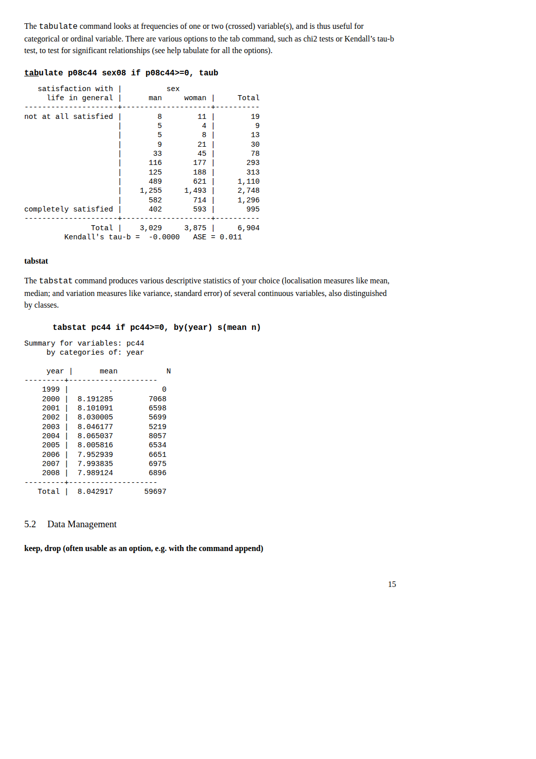The tabulate command looks at frequencies of one or two (crossed) variable(s), and is thus useful for categorical or ordinal variable. There are various options to the tab command, such as chi2 tests or Kendall’s tau-b test, to test for significant relationships (see help tabulate for all the options).
tabulate p08c44 sex08 if p08c44>=0, taub
   satisfaction with |          sex
     life in general |      man     woman |     Total
---------------------+--------------------+----------
not at all satisfied |        8        11 |        19
                     |        5         4 |         9
                     |        5         8 |        13
                     |        9        21 |        30
                     |       33        45 |        78
                     |      116       177 |       293
                     |      125       188 |       313
                     |      489       621 |     1,110
                     |    1,255     1,493 |     2,748
                     |      582       714 |     1,296
completely satisfied |      402       593 |       995
---------------------+--------------------+----------
               Total |    3,029     3,875 |     6,904
         Kendall's tau-b =  -0.0000   ASE = 0.011
tabstat
The tabstat command produces various descriptive statistics of your choice (localisation measures like mean, median; and variation measures like variance, standard error) of several continuous variables, also distinguished by classes.
tabstat pc44 if pc44>=0, by(year) s(mean n)
Summary for variables: pc44
     by categories of: year

     year |      mean           N
---------+--------------------
    1999 |         .           0
    2000 |  8.191285        7068
    2001 |  8.101091        6598
    2002 |  8.030005        5699
    2003 |  8.046177        5219
    2004 |  8.065037        8057
    2005 |  8.005816        6534
    2006 |  7.952939        6651
    2007 |  7.993835        6975
    2008 |  7.989124        6896
---------+--------------------
   Total |  8.042917       59697
5.2 Data Management
keep, drop (often usable as an option, e.g. with the command append)
15